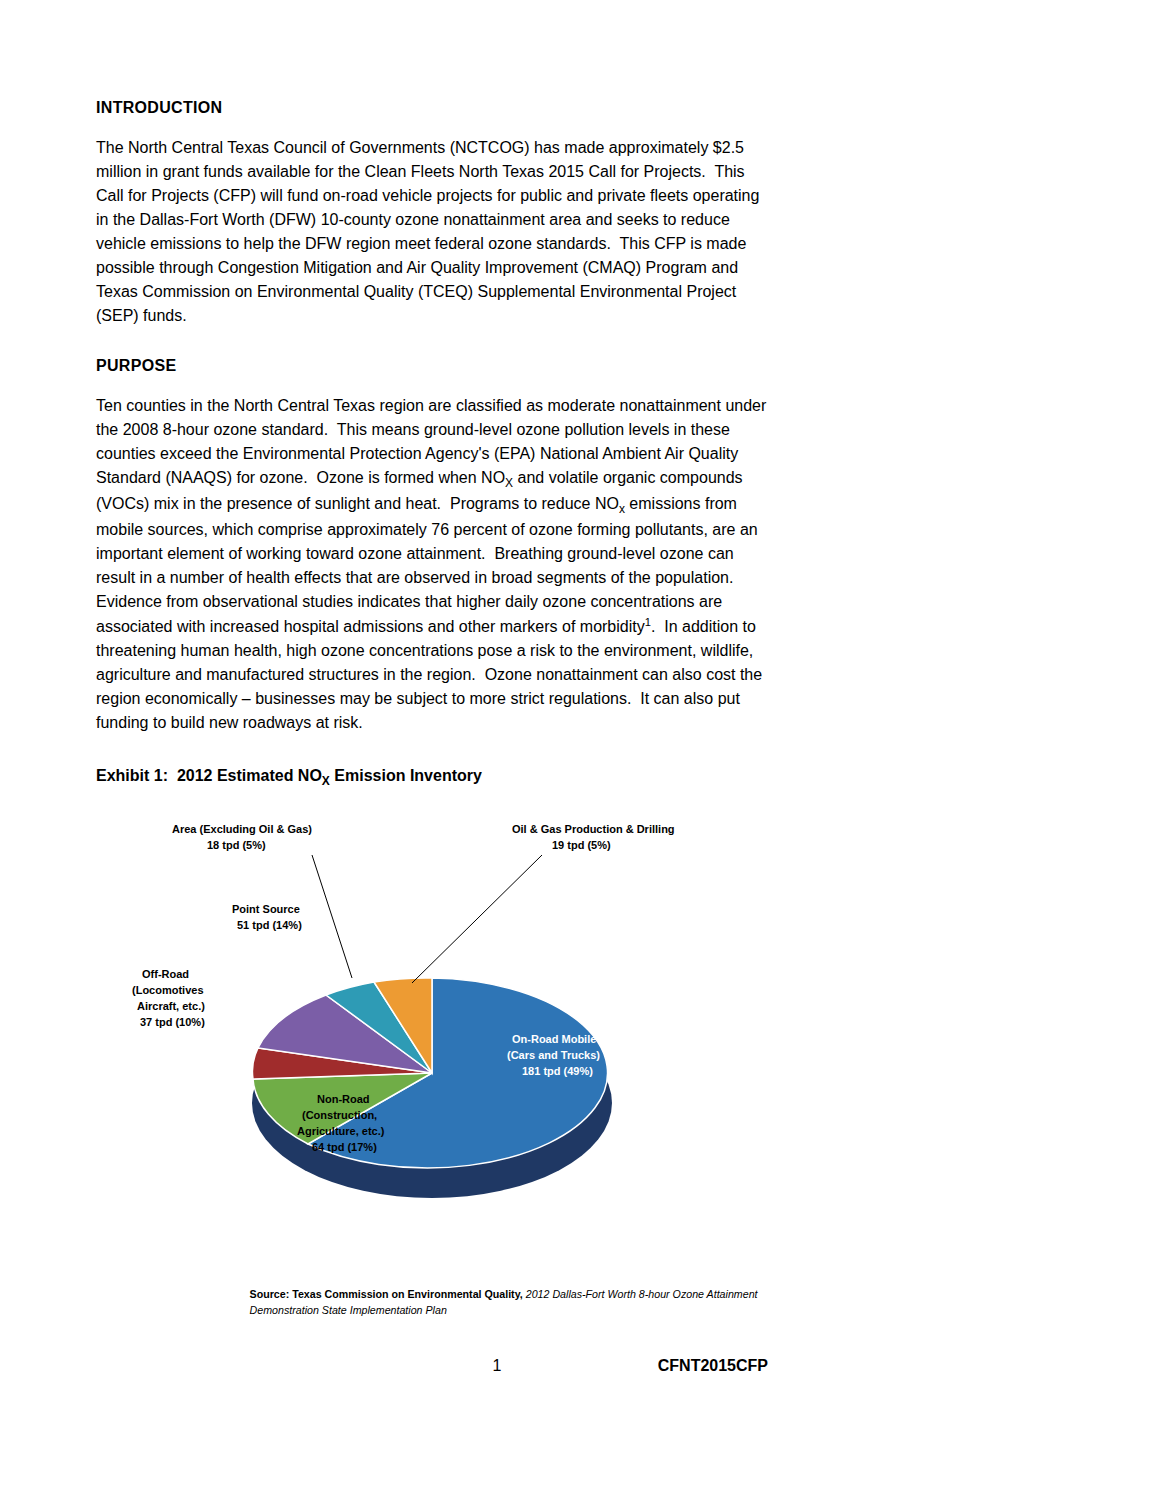INTRODUCTION
The North Central Texas Council of Governments (NCTCOG) has made approximately $2.5 million in grant funds available for the Clean Fleets North Texas 2015 Call for Projects. This Call for Projects (CFP) will fund on-road vehicle projects for public and private fleets operating in the Dallas-Fort Worth (DFW) 10-county ozone nonattainment area and seeks to reduce vehicle emissions to help the DFW region meet federal ozone standards. This CFP is made possible through Congestion Mitigation and Air Quality Improvement (CMAQ) Program and Texas Commission on Environmental Quality (TCEQ) Supplemental Environmental Project (SEP) funds.
PURPOSE
Ten counties in the North Central Texas region are classified as moderate nonattainment under the 2008 8-hour ozone standard. This means ground-level ozone pollution levels in these counties exceed the Environmental Protection Agency's (EPA) National Ambient Air Quality Standard (NAAQS) for ozone. Ozone is formed when NOX and volatile organic compounds (VOCs) mix in the presence of sunlight and heat. Programs to reduce NOx emissions from mobile sources, which comprise approximately 76 percent of ozone forming pollutants, are an important element of working toward ozone attainment. Breathing ground-level ozone can result in a number of health effects that are observed in broad segments of the population. Evidence from observational studies indicates that higher daily ozone concentrations are associated with increased hospital admissions and other markers of morbidity1. In addition to threatening human health, high ozone concentrations pose a risk to the environment, wildlife, agriculture and manufactured structures in the region. Ozone nonattainment can also cost the region economically – businesses may be subject to more strict regulations. It can also put funding to build new roadways at risk.
Exhibit 1: 2012 Estimated NOX Emission Inventory
Area (Excluding Oil & Gas) 18 tpd (5%) Oil & Gas Production & Drilling 19 tpd (5%) Point Source 51 tpd (14%) Off-Road (Locomotives Aircraft, etc.) 37 tpd (10%) Non-Road (Construction, Agriculture, etc.) 64 tpd (17%) On-Road Mobile (Cars and Trucks) 181 tpd (49%)
Source: Texas Commission on Environmental Quality, 2012 Dallas-Fort Worth 8-hour Ozone Attainment Demonstration State Implementation Plan
1 CFNT2015CFP